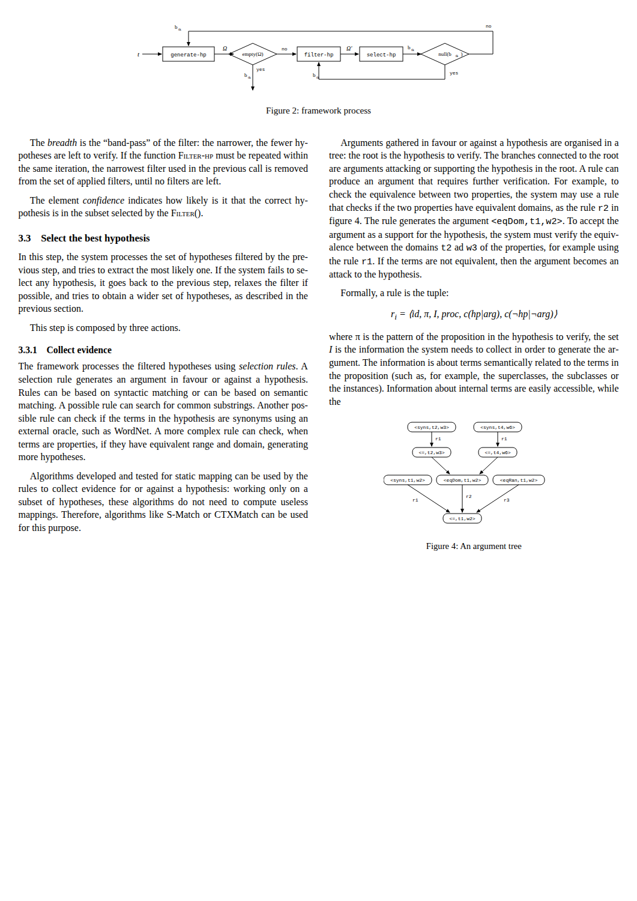t generate-hp Ω empty(Ω) no filter-hp Ω′ select-hp b tk null(b tk ) no b tk yes b tk yes b tk
Figure 2: framework process
The breadth is the “band-pass” of the filter: the narrower, the fewer hypotheses are left to verify. If the function Filter-hp must be repeated within the same iteration, the narrowest filter used in the previous call is removed from the set of applied filters, until no filters are left.
The element confidence indicates how likely is it that the correct hypothesis is in the subset selected by the Filter().
3.3 Select the best hypothesis
In this step, the system processes the set of hypotheses filtered by the previous step, and tries to extract the most likely one. If the system fails to select any hypothesis, it goes back to the previous step, relaxes the filter if possible, and tries to obtain a wider set of hypotheses, as described in the previous section.
This step is composed by three actions.
3.3.1 Collect evidence
The framework processes the filtered hypotheses using selection rules. A selection rule generates an argument in favour or against a hypothesis. Rules can be based on syntactic matching or can be based on semantic matching. A possible rule can search for common substrings. Another possible rule can check if the terms in the hypothesis are synonyms using an external oracle, such as WordNet. A more complex rule can check, when terms are properties, if they have equivalent range and domain, generating more hypotheses.
Algorithms developed and tested for static mapping can be used by the rules to collect evidence for or against a hypothesis: working only on a subset of hypotheses, these algorithms do not need to compute useless mappings. Therefore, algorithms like S-Match or CTXMatch can be used for this purpose.
Arguments gathered in favour or against a hypothesis are organised in a tree: the root is the hypothesis to verify. The branches connected to the root are arguments attacking or supporting the hypothesis in the root. A rule can produce an argument that requires further verification. For example, to check the equivalence between two properties, the system may use a rule that checks if the two properties have equivalent domains, as the rule r2 in figure 4. The rule generates the argument <eqDom,t1,w2>. To accept the argument as a support for the hypothesis, the system must verify the equivalence between the domains t2 ad w3 of the properties, for example using the rule r1. If the terms are not equivalent, then the argument becomes an attack to the hypothesis.
Formally, a rule is the tuple:
ri = ⟨id, π, I, proc, c(hp|arg), c(¬hp|¬arg)⟩
where π is the pattern of the proposition in the hypothesis to verify, the set I is the information the system needs to collect in order to generate the argument. The information is about terms semantically related to the terms in the proposition (such as, for example, the superclasses, the subclasses or the instances). Information about internal terms are easily accessible, while the
Top row: <syns,t2,w3> <syns,t4,w6> <syns,t2,w3> <syns,t4,w6> r1 r1 Second row: <=,t2,w3> <=,t4,w6> <=,t2,w3> <=,t4,w6> Third row: <syns,t1,w2> <eqDom,t1,w2> <eqRan,t1,w2> <syns,t1,w2> <eqDom,t1,w2> <eqRan,t1,w2> r2 <=,t1,w2> r1 r3
Figure 4: An argument tree